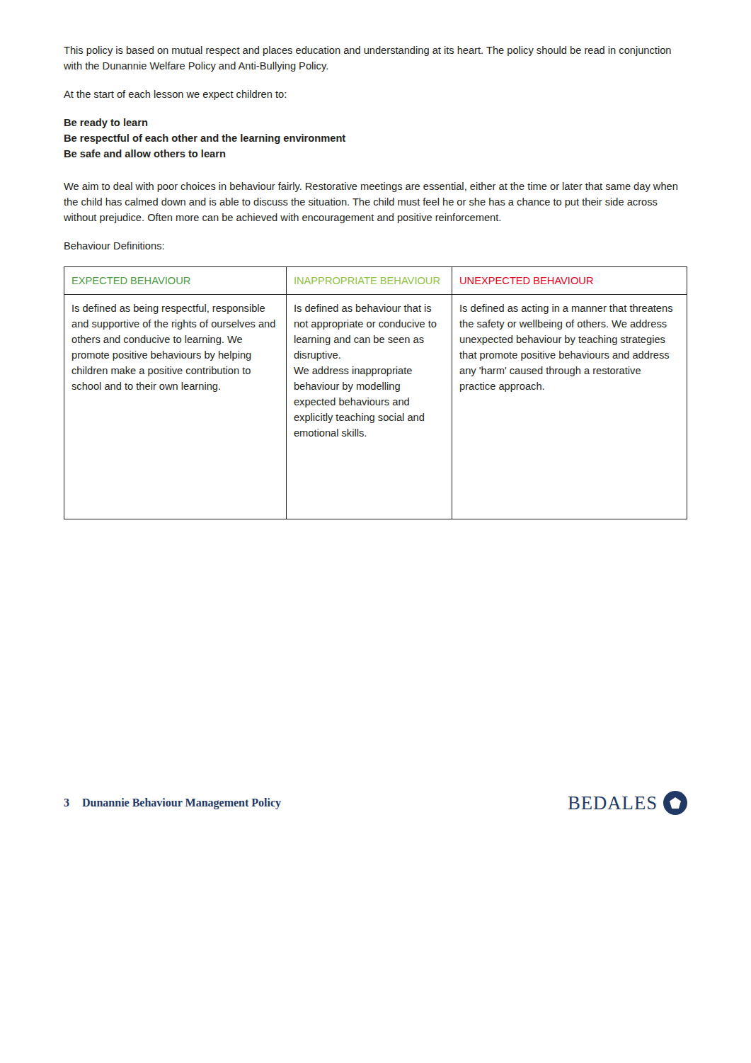This policy is based on mutual respect and places education and understanding at its heart. The policy should be read in conjunction with the Dunannie Welfare Policy and Anti-Bullying Policy.
At the start of each lesson we expect children to:
Be ready to learn Be respectful of each other and the learning environment Be safe and allow others to learn
We aim to deal with poor choices in behaviour fairly. Restorative meetings are essential, either at the time or later that same day when the child has calmed down and is able to discuss the situation. The child must feel he or she has a chance to put their side across without prejudice. Often more can be achieved with encouragement and positive reinforcement.
Behaviour Definitions:
| EXPECTED BEHAVIOUR | INAPPROPRIATE BEHAVIOUR | UNEXPECTED BEHAVIOUR |
| --- | --- | --- |
| Is defined as being respectful, responsible and supportive of the rights of ourselves and others and conducive to learning. We promote positive behaviours by helping children make a positive contribution to school and to their own learning. | Is defined as behaviour that is not appropriate or conducive to learning and can be seen as disruptive. We address inappropriate behaviour by modelling expected behaviours and explicitly teaching social and emotional skills. | Is defined as acting in a manner that threatens the safety or wellbeing of others. We address unexpected behaviour by teaching strategies that promote positive behaviours and address any 'harm' caused through a restorative practice approach. |
3 Dunannie Behaviour Management Policy
BEDALES